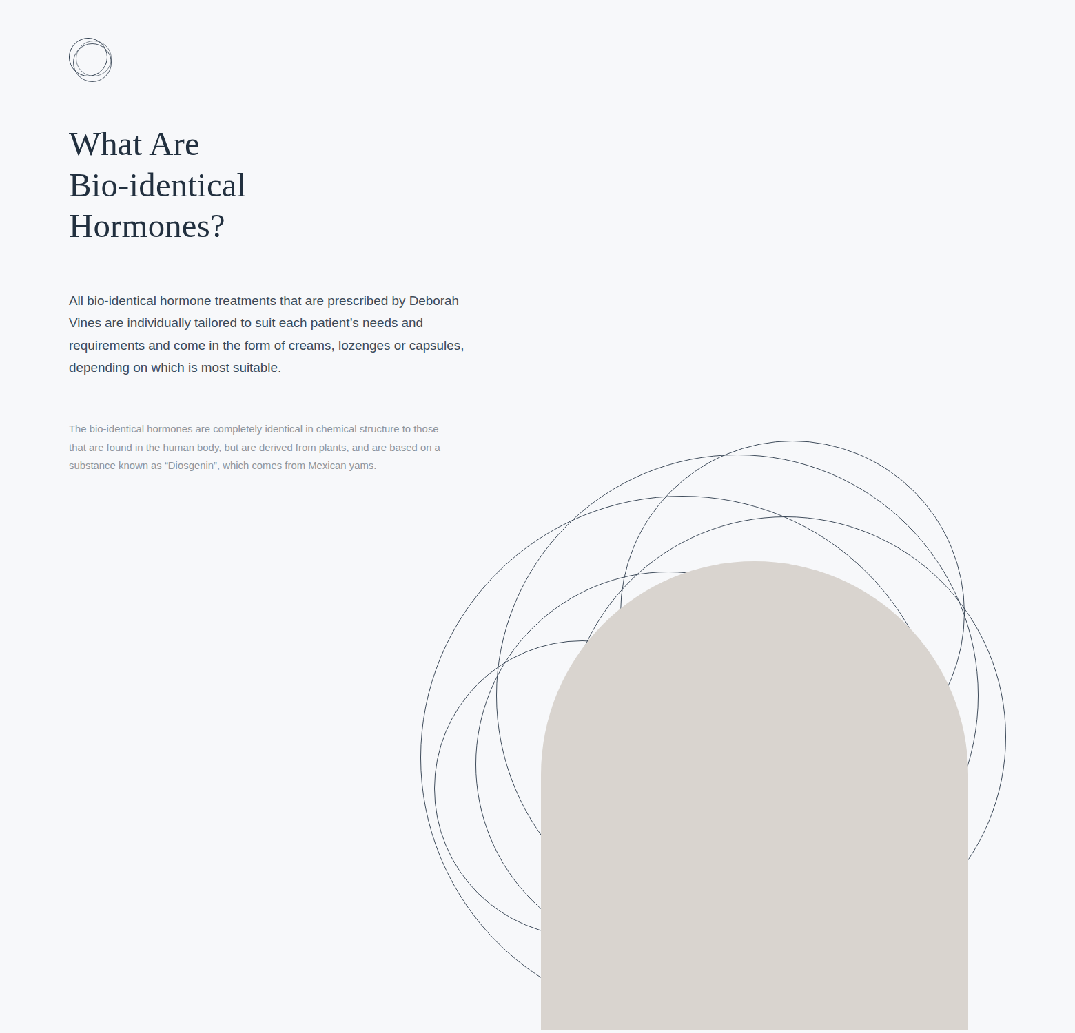What Are
Bio-identical
Hormones?
All bio-identical hormone treatments that are prescribed by Deborah Vines are individually tailored to suit each patient’s needs and requirements and come in the form of creams, lozenges or capsules, depending on which is most suitable.
The bio-identical hormones are completely identical in chemical structure to those that are found in the human body, but are derived from plants, and are based on a substance known as “Diosgenin”, which comes from Mexican yams.